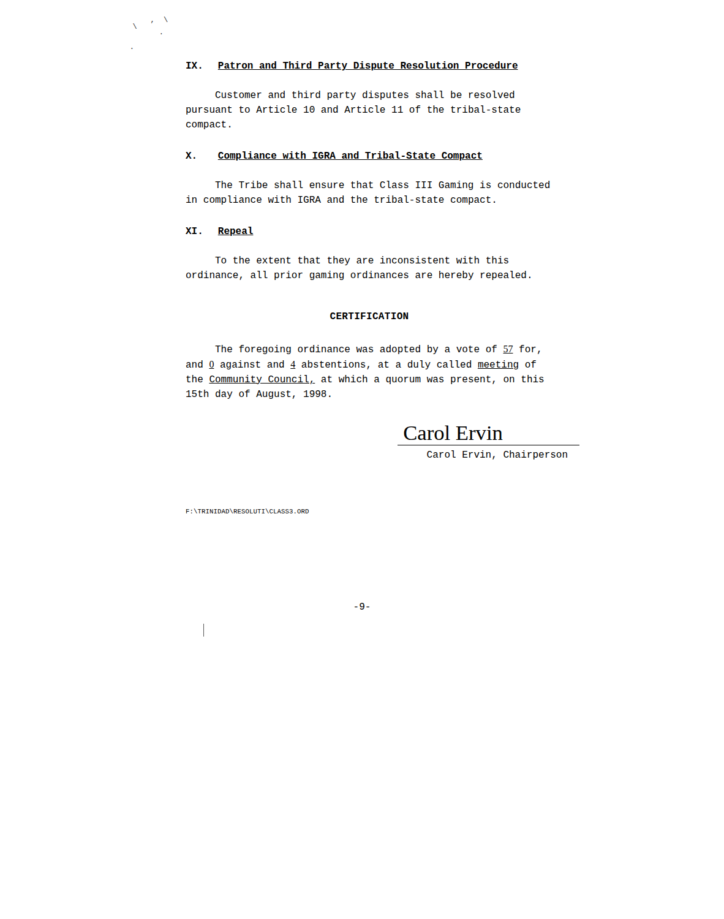, \ \ . .
IX. Patron and Third Party Dispute Resolution Procedure
Customer and third party disputes shall be resolved pursuant to Article 10 and Article 11 of the tribal-state compact.
X. Compliance with IGRA and Tribal-State Compact
The Tribe shall ensure that Class III Gaming is conducted in compliance with IGRA and the tribal-state compact.
XI. Repeal
To the extent that they are inconsistent with this ordinance, all prior gaming ordinances are hereby repealed.
CERTIFICATION
The foregoing ordinance was adopted by a vote of 57 for, and 0 against and 4 abstentions, at a duly called meeting of the Community Council, at which a quorum was present, on this 15th day of August, 1998.
Carol Ervin
Carol Ervin, Chairperson
F:\TRINIDAD\RESOLUTI\CLASS3.ORD
-9-